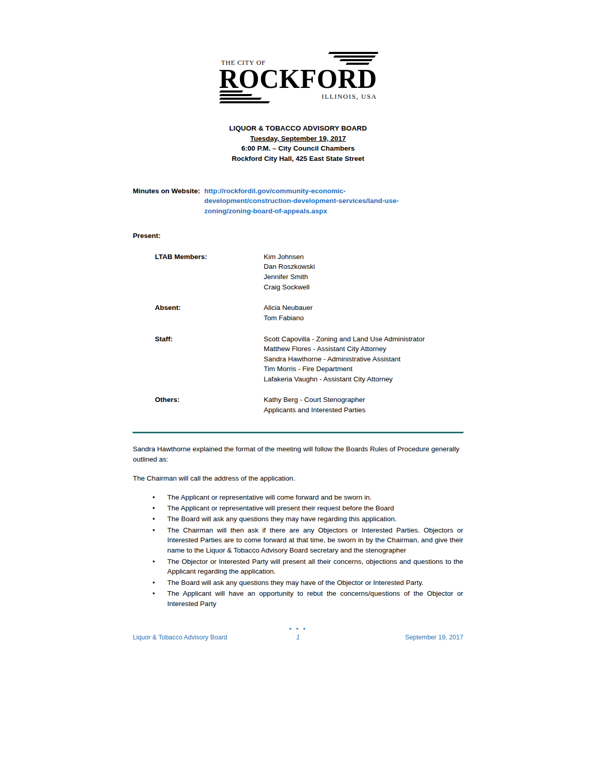THE CITY OF
ROCKFORD
ILLINOIS, USA
LIQUOR & TOBACCO ADVISORY BOARD
Tuesday, September 19, 2017
6:00 P.M. – City Council Chambers
Rockford City Hall, 425 East State Street
Minutes on Website:
http://rockfordil.gov/community-economic-
development/construction-development-services/land-use-
zoning/zoning-board-of-appeals.aspx
Present:
| LTAB Members: | Kim Johnsen Dan Roszkowski Jennifer Smith Craig Sockwell |
| Absent: | Alicia Neubauer Tom Fabiano |
| Staff: | Scott Capovilla - Zoning and Land Use Administrator Matthew Flores - Assistant City Attorney Sandra Hawthorne - Administrative Assistant Tim Morris - Fire Department Lafakeria Vaughn - Assistant City Attorney |
| Others: | Kathy Berg - Court Stenographer Applicants and Interested Parties |
Sandra Hawthorne explained the format of the meeting will follow the Boards Rules of Procedure generally outlined as:
The Chairman will call the address of the application.
The Applicant or representative will come forward and be sworn in.
The Applicant or representative will present their request before the Board
The Board will ask any questions they may have regarding this application.
The Chairman will then ask if there are any Objectors or Interested Parties. Objectors or Interested Parties are to come forward at that time, be sworn in by the Chairman, and give their name to the Liquor & Tobacco Advisory Board secretary and the stenographer
The Objector or Interested Party will present all their concerns, objections and questions to the Applicant regarding the application.
The Board will ask any questions they may have of the Objector or Interested Party.
The Applicant will have an opportunity to rebut the concerns/questions of the Objector or Interested Party
• • •
1
Liquor & Tobacco Advisory Board
September 19, 2017